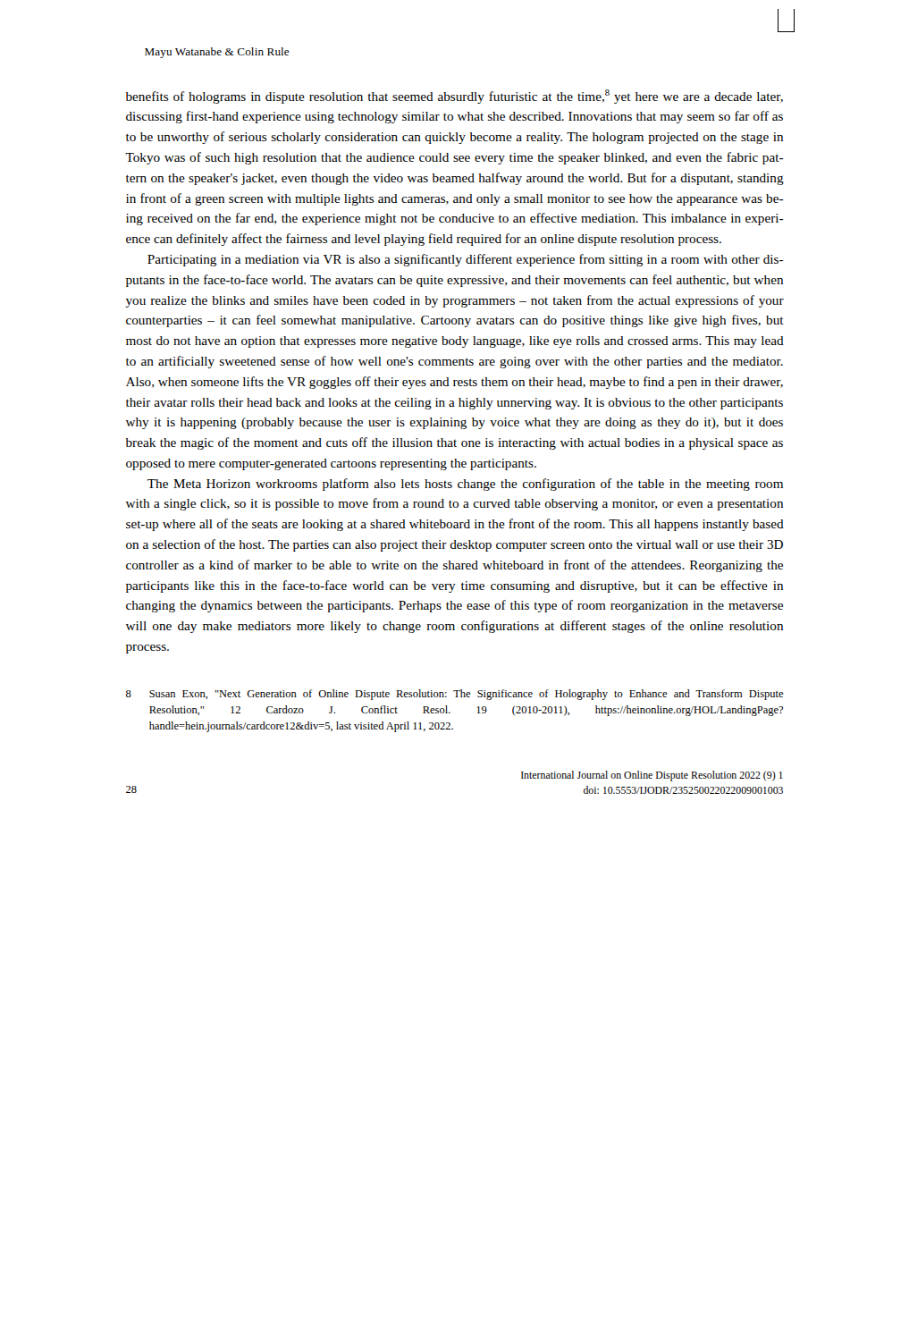Mayu Watanabe & Colin Rule
benefits of holograms in dispute resolution that seemed absurdly futuristic at the time,8 yet here we are a decade later, discussing first-hand experience using technology similar to what she described. Innovations that may seem so far off as to be unworthy of serious scholarly consideration can quickly become a reality. The hologram projected on the stage in Tokyo was of such high resolution that the audience could see every time the speaker blinked, and even the fabric pattern on the speaker's jacket, even though the video was beamed halfway around the world. But for a disputant, standing in front of a green screen with multiple lights and cameras, and only a small monitor to see how the appearance was being received on the far end, the experience might not be conducive to an effective mediation. This imbalance in experience can definitely affect the fairness and level playing field required for an online dispute resolution process.
Participating in a mediation via VR is also a significantly different experience from sitting in a room with other disputants in the face-to-face world. The avatars can be quite expressive, and their movements can feel authentic, but when you realize the blinks and smiles have been coded in by programmers – not taken from the actual expressions of your counterparties – it can feel somewhat manipulative. Cartoony avatars can do positive things like give high fives, but most do not have an option that expresses more negative body language, like eye rolls and crossed arms. This may lead to an artificially sweetened sense of how well one's comments are going over with the other parties and the mediator. Also, when someone lifts the VR goggles off their eyes and rests them on their head, maybe to find a pen in their drawer, their avatar rolls their head back and looks at the ceiling in a highly unnerving way. It is obvious to the other participants why it is happening (probably because the user is explaining by voice what they are doing as they do it), but it does break the magic of the moment and cuts off the illusion that one is interacting with actual bodies in a physical space as opposed to mere computer-generated cartoons representing the participants.
The Meta Horizon workrooms platform also lets hosts change the configuration of the table in the meeting room with a single click, so it is possible to move from a round to a curved table observing a monitor, or even a presentation set-up where all of the seats are looking at a shared whiteboard in the front of the room. This all happens instantly based on a selection of the host. The parties can also project their desktop computer screen onto the virtual wall or use their 3D controller as a kind of marker to be able to write on the shared whiteboard in front of the attendees. Reorganizing the participants like this in the face-to-face world can be very time consuming and disruptive, but it can be effective in changing the dynamics between the participants. Perhaps the ease of this type of room reorganization in the metaverse will one day make mediators more likely to change room configurations at different stages of the online resolution process.
8 Susan Exon, "Next Generation of Online Dispute Resolution: The Significance of Holography to Enhance and Transform Dispute Resolution," 12 Cardozo J. Conflict Resol. 19 (2010-2011), https://heinonline.org/HOL/LandingPage?handle=hein.journals/cardcore12&div=5, last visited April 11, 2022.
28
International Journal on Online Dispute Resolution 2022 (9) 1
doi: 10.5553/IJODR/235250022022009001003